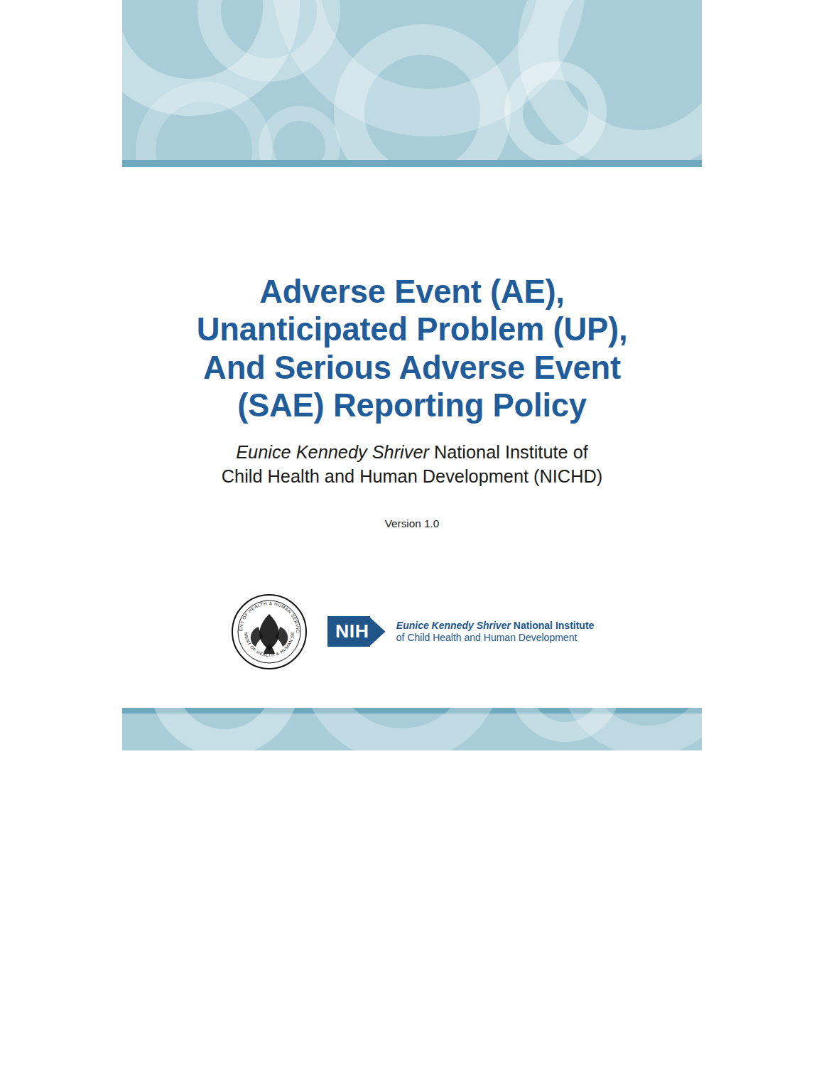Adverse Event (AE), Unanticipated Problem (UP), And Serious Adverse Event (SAE) Reporting Policy
Eunice Kennedy Shriver National Institute of
Child Health and Human Development (NICHD)
Version 1.0
DEPARTMENT OF HEALTH & HUMAN SERVICES · USA DEPARTMENT OF HEALTH & HUMAN SERVICES
NIH
Eunice Kennedy Shriver National Institute
of Child Health and Human Development